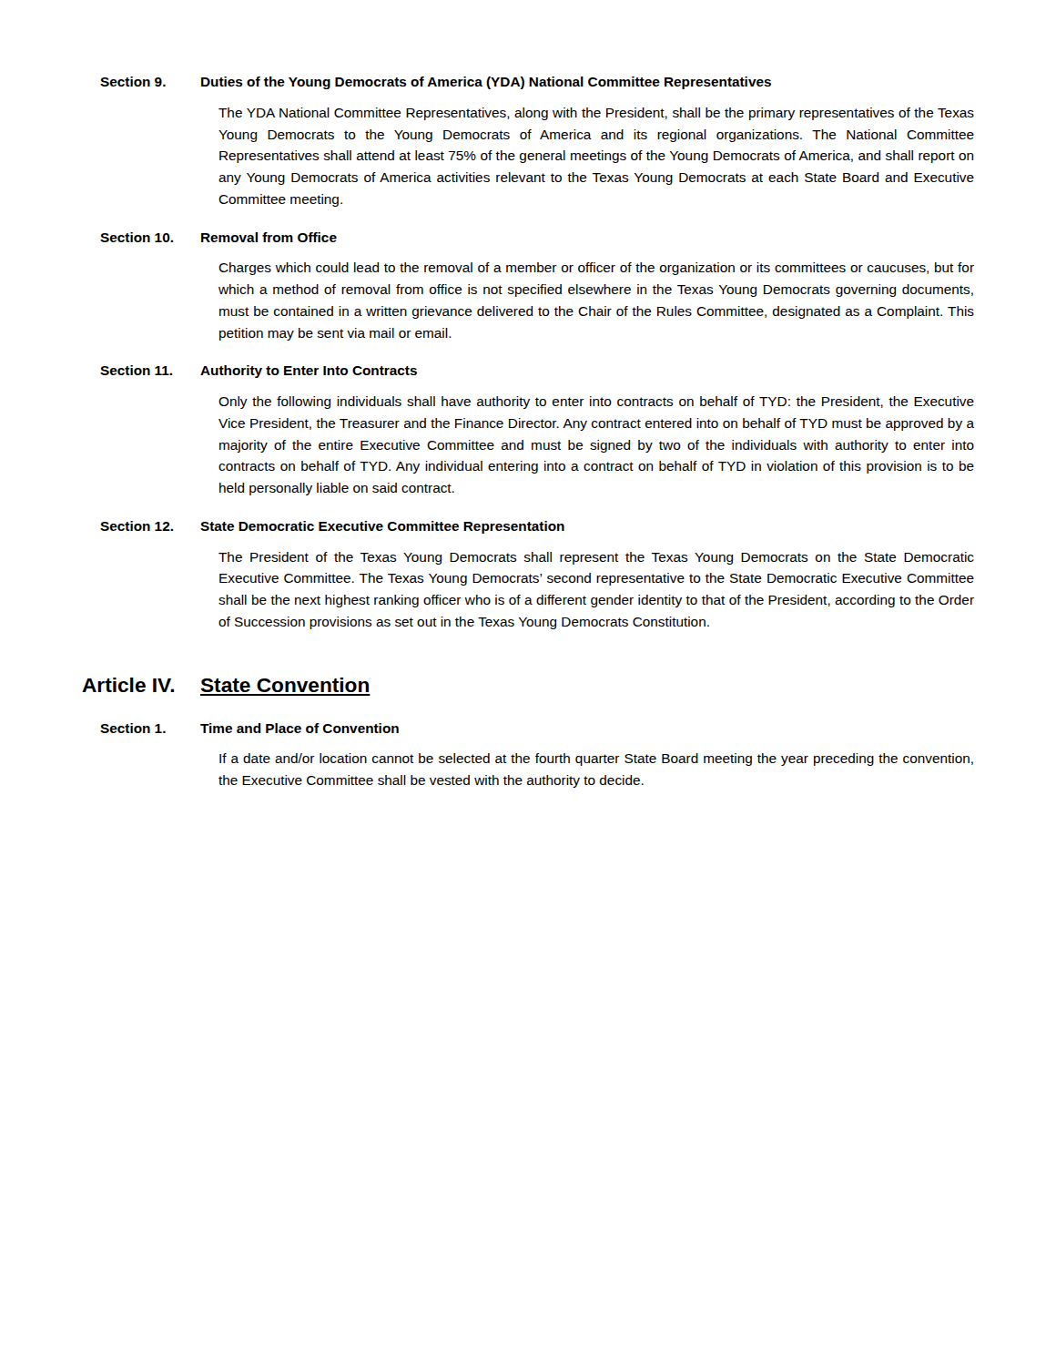Section 9.
Duties of the Young Democrats of America (YDA) National Committee Representatives
The YDA National Committee Representatives, along with the President, shall be the primary representatives of the Texas Young Democrats to the Young Democrats of America and its regional organizations. The National Committee Representatives shall attend at least 75% of the general meetings of the Young Democrats of America, and shall report on any Young Democrats of America activities relevant to the Texas Young Democrats at each State Board and Executive Committee meeting.
Section 10.
Removal from Office
Charges which could lead to the removal of a member or officer of the organization or its committees or caucuses, but for which a method of removal from office is not specified elsewhere in the Texas Young Democrats governing documents, must be contained in a written grievance delivered to the Chair of the Rules Committee, designated as a Complaint. This petition may be sent via mail or email.
Section 11.
Authority to Enter Into Contracts
Only the following individuals shall have authority to enter into contracts on behalf of TYD: the President, the Executive Vice President, the Treasurer and the Finance Director. Any contract entered into on behalf of TYD must be approved by a majority of the entire Executive Committee and must be signed by two of the individuals with authority to enter into contracts on behalf of TYD. Any individual entering into a contract on behalf of TYD in violation of this provision is to be held personally liable on said contract.
Section 12.
State Democratic Executive Committee Representation
The President of the Texas Young Democrats shall represent the Texas Young Democrats on the State Democratic Executive Committee. The Texas Young Democrats’ second representative to the State Democratic Executive Committee shall be the next highest ranking officer who is of a different gender identity to that of the President, according to the Order of Succession provisions as set out in the Texas Young Democrats Constitution.
Article IV.
State Convention
Section 1.
Time and Place of Convention
If a date and/or location cannot be selected at the fourth quarter State Board meeting the year preceding the convention, the Executive Committee shall be vested with the authority to decide.